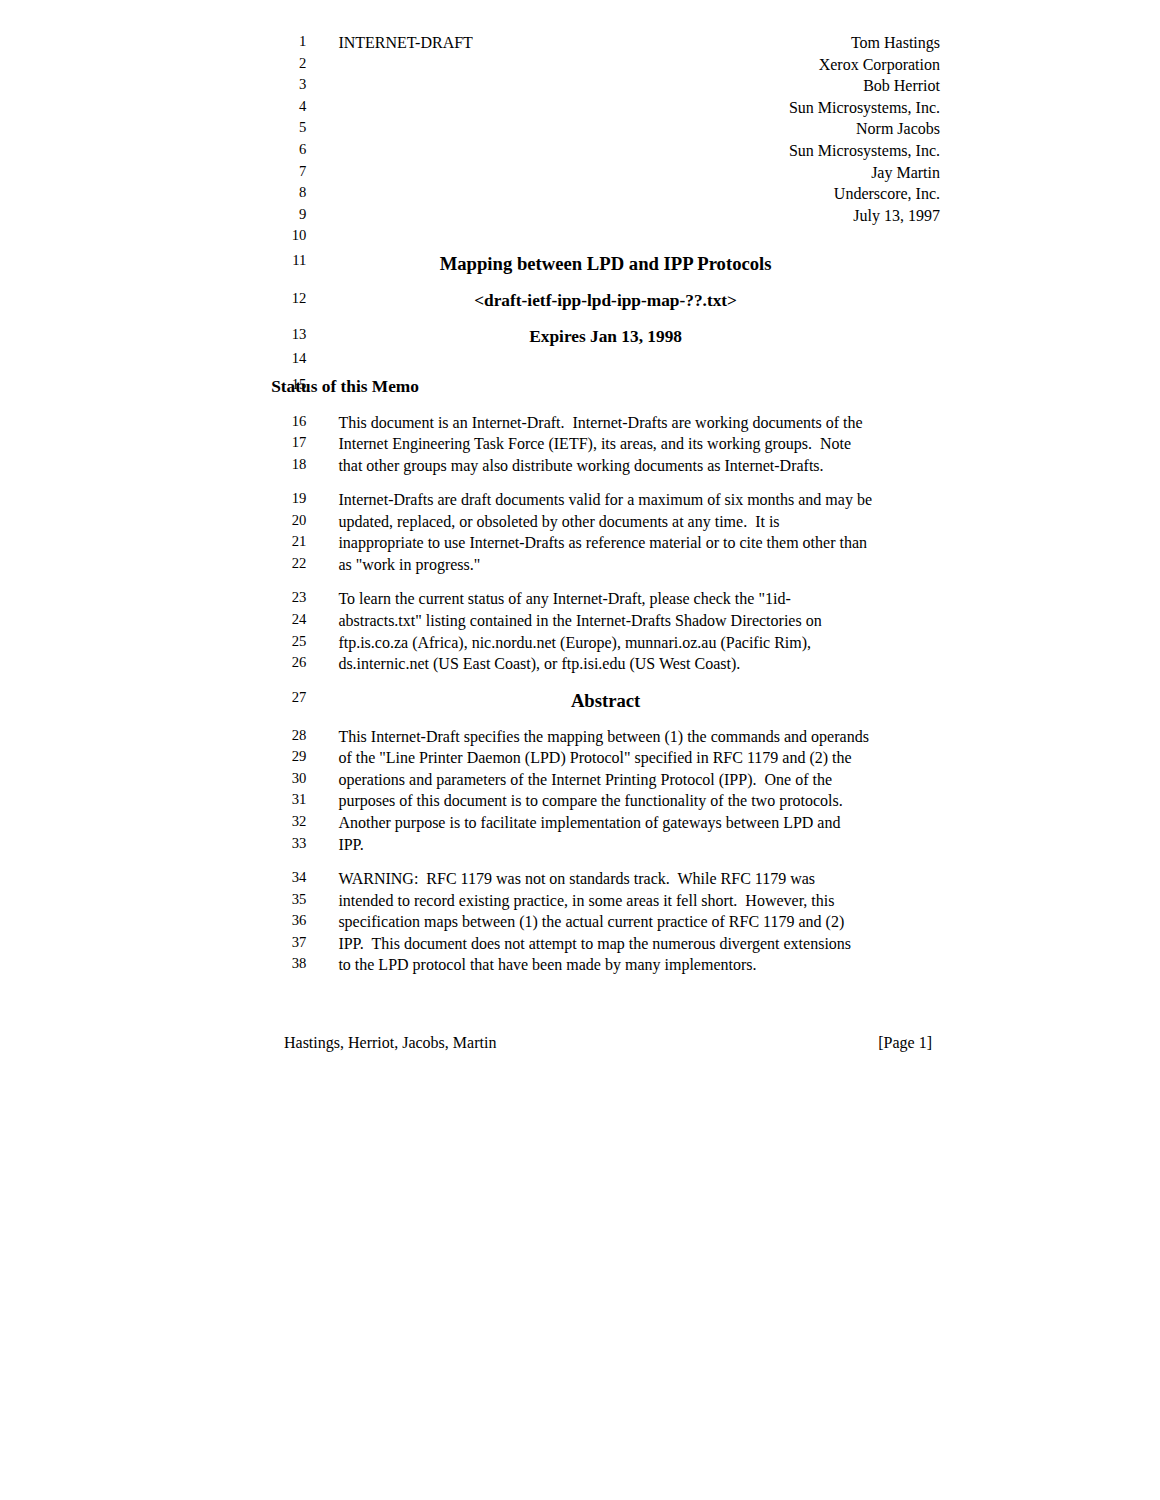1
INTERNET-DRAFT
Tom Hastings
2
Xerox Corporation
3
Bob Herriot
4
Sun Microsystems, Inc.
5
Norm Jacobs
6
Sun Microsystems, Inc.
7
Jay Martin
8
Underscore, Inc.
9
July 13, 1997
10
11
Mapping between LPD and IPP Protocols
12
<draft-ietf-ipp-lpd-ipp-map-??.txt>
13
Expires Jan 13, 1998
14
15
Status of this Memo
16
This document is an Internet-Draft. Internet-Drafts are working documents of the
17
Internet Engineering Task Force (IETF), its areas, and its working groups. Note
18
that other groups may also distribute working documents as Internet-Drafts.
19
Internet-Drafts are draft documents valid for a maximum of six months and may be
20
updated, replaced, or obsoleted by other documents at any time. It is
21
inappropriate to use Internet-Drafts as reference material or to cite them other than
22
as "work in progress."
23
To learn the current status of any Internet-Draft, please check the "1id-
24
abstracts.txt" listing contained in the Internet-Drafts Shadow Directories on
25
ftp.is.co.za (Africa), nic.nordu.net (Europe), munnari.oz.au (Pacific Rim),
26
ds.internic.net (US East Coast), or ftp.isi.edu (US West Coast).
27
Abstract
28
This Internet-Draft specifies the mapping between (1) the commands and operands
29
of the "Line Printer Daemon (LPD) Protocol" specified in RFC 1179 and (2) the
30
operations and parameters of the Internet Printing Protocol (IPP). One of the
31
purposes of this document is to compare the functionality of the two protocols.
32
Another purpose is to facilitate implementation of gateways between LPD and
33
IPP.
34
WARNING: RFC 1179 was not on standards track. While RFC 1179 was
35
intended to record existing practice, in some areas it fell short. However, this
36
specification maps between (1) the actual current practice of RFC 1179 and (2)
37
IPP. This document does not attempt to map the numerous divergent extensions
38
to the LPD protocol that have been made by many implementors.
Hastings, Herriot, Jacobs, Martin [Page 1]